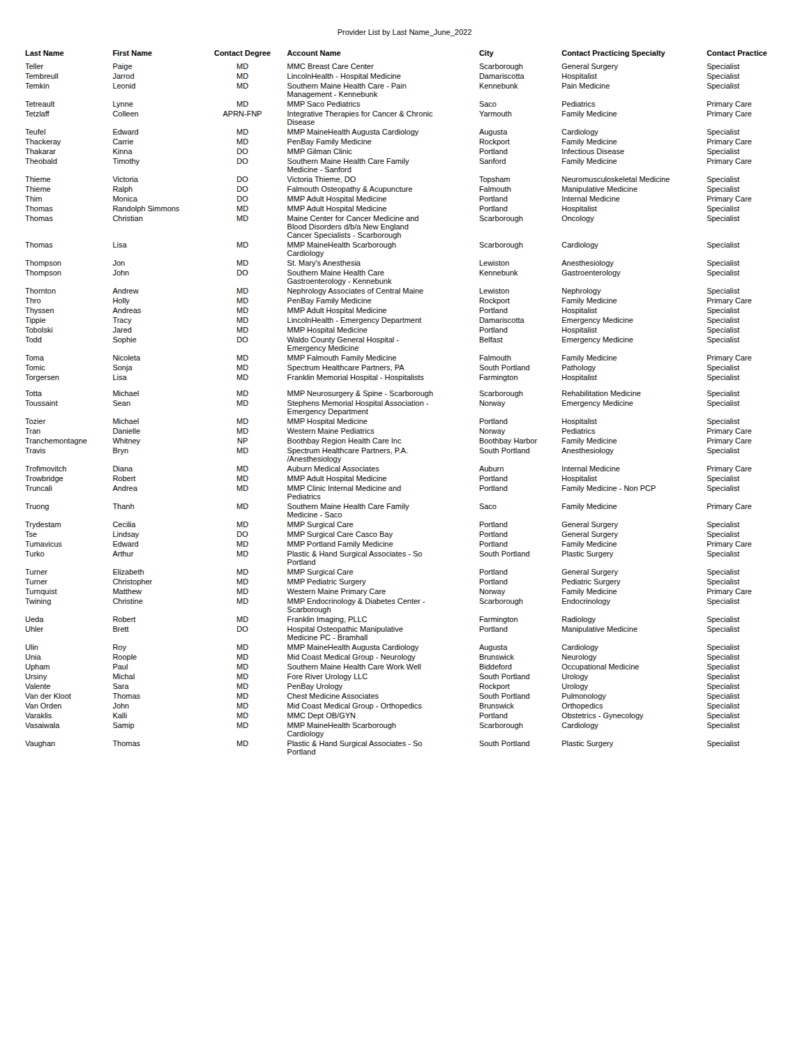Provider List by Last Name_June_2022
| Last Name | First Name | Contact Degree | Account Name | City | Contact Practicing Specialty | Contact Practice |
| --- | --- | --- | --- | --- | --- | --- |
| Teller | Paige | MD | MMC Breast Care Center | Scarborough | General Surgery | Specialist |
| Tembreull | Jarrod | MD | LincolnHealth - Hospital Medicine | Damariscotta | Hospitalist | Specialist |
| Temkin | Leonid | MD | Southern Maine Health Care - Pain Management - Kennebunk | Kennebunk | Pain Medicine | Specialist |
| Tetreault | Lynne | MD | MMP Saco Pediatrics | Saco | Pediatrics | Primary Care |
| Tetzlaff | Colleen | APRN-FNP | Integrative Therapies for Cancer & Chronic Disease | Yarmouth | Family Medicine | Primary Care |
| Teufel | Edward | MD | MMP MaineHealth Augusta Cardiology | Augusta | Cardiology | Specialist |
| Thackeray | Carrie | MD | PenBay Family Medicine | Rockport | Family Medicine | Primary Care |
| Thakarar | Kinna | DO | MMP Gilman Clinic | Portland | Infectious Disease | Specialist |
| Theobald | Timothy | DO | Southern Maine Health Care Family Medicine - Sanford | Sanford | Family Medicine | Primary Care |
| Thieme | Victoria | DO | Victoria Thieme, DO | Topsham | Neuromusculoskeletal Medicine | Specialist |
| Thieme | Ralph | DO | Falmouth Osteopathy & Acupuncture | Falmouth | Manipulative Medicine | Specialist |
| Thim | Monica | DO | MMP Adult Hospital Medicine | Portland | Internal Medicine | Primary Care |
| Thomas | Randolph Simmons | MD | MMP Adult Hospital Medicine | Portland | Hospitalist | Specialist |
| Thomas | Christian | MD | Maine Center for Cancer Medicine and Blood Disorders d/b/a New England Cancer Specialists - Scarborough | Scarborough | Oncology | Specialist |
| Thomas | Lisa | MD | MMP MaineHealth Scarborough Cardiology | Scarborough | Cardiology | Specialist |
| Thompson | Jon | MD | St. Mary's Anesthesia | Lewiston | Anesthesiology | Specialist |
| Thompson | John | DO | Southern Maine Health Care Gastroenterology - Kennebunk | Kennebunk | Gastroenterology | Specialist |
| Thornton | Andrew | MD | Nephrology Associates of Central Maine | Lewiston | Nephrology | Specialist |
| Thro | Holly | MD | PenBay Family Medicine | Rockport | Family Medicine | Primary Care |
| Thyssen | Andreas | MD | MMP Adult Hospital Medicine | Portland | Hospitalist | Specialist |
| Tippie | Tracy | MD | LincolnHealth - Emergency Department | Damariscotta | Emergency Medicine | Specialist |
| Tobolski | Jared | MD | MMP Hospital Medicine | Portland | Hospitalist | Specialist |
| Todd | Sophie | DO | Waldo County General Hospital - Emergency Medicine | Belfast | Emergency Medicine | Specialist |
| Toma | Nicoleta | MD | MMP Falmouth Family Medicine | Falmouth | Family Medicine | Primary Care |
| Tomic | Sonja | MD | Spectrum Healthcare Partners, PA | South Portland | Pathology | Specialist |
| Torgersen | Lisa | MD | Franklin Memorial Hospital - Hospitalists | Farmington | Hospitalist | Specialist |
| Totta | Michael | MD | MMP Neurosurgery & Spine - Scarborough | Scarborough | Rehabilitation Medicine | Specialist |
| Toussaint | Sean | MD | Stephens Memorial Hospital Association - Emergency Department | Norway | Emergency Medicine | Specialist |
| Tozier | Michael | MD | MMP Hospital Medicine | Portland | Hospitalist | Specialist |
| Tran | Danielle | MD | Western Maine Pediatrics | Norway | Pediatrics | Primary Care |
| Tranchemontagne | Whitney | NP | Boothbay Region Health Care Inc | Boothbay Harbor | Family Medicine | Primary Care |
| Travis | Bryn | MD | Spectrum Healthcare Partners, P.A. /Anesthesiology | South Portland | Anesthesiology | Specialist |
| Trofimovitch | Diana | MD | Auburn Medical Associates | Auburn | Internal Medicine | Primary Care |
| Trowbridge | Robert | MD | MMP Adult Hospital Medicine | Portland | Hospitalist | Specialist |
| Truncali | Andrea | MD | MMP Clinic Internal Medicine and Pediatrics | Portland | Family Medicine - Non PCP | Specialist |
| Truong | Thanh | MD | Southern Maine Health Care Family Medicine - Saco | Saco | Family Medicine | Primary Care |
| Trydestam | Cecilia | MD | MMP Surgical Care | Portland | General Surgery | Specialist |
| Tse | Lindsay | DO | MMP Surgical Care Casco Bay | Portland | General Surgery | Specialist |
| Tumavicus | Edward | MD | MMP Portland Family Medicine | Portland | Family Medicine | Primary Care |
| Turko | Arthur | MD | Plastic & Hand Surgical Associates - So Portland | South Portland | Plastic Surgery | Specialist |
| Turner | Elizabeth | MD | MMP Surgical Care | Portland | General Surgery | Specialist |
| Turner | Christopher | MD | MMP Pediatric Surgery | Portland | Pediatric Surgery | Specialist |
| Turnquist | Matthew | MD | Western Maine Primary Care | Norway | Family Medicine | Primary Care |
| Twining | Christine | MD | MMP Endocrinology & Diabetes Center - Scarborough | Scarborough | Endocrinology | Specialist |
| Ueda | Robert | MD | Franklin Imaging, PLLC | Farmington | Radiology | Specialist |
| Uhler | Brett | DO | Hospital Osteopathic Manipulative Medicine PC - Bramhall | Portland | Manipulative Medicine | Specialist |
| Ulin | Roy | MD | MMP MaineHealth Augusta Cardiology | Augusta | Cardiology | Specialist |
| Unia | Roople | MD | Mid Coast Medical Group - Neurology | Brunswick | Neurology | Specialist |
| Upham | Paul | MD | Southern Maine Health Care Work Well | Biddeford | Occupational Medicine | Specialist |
| Ursiny | Michal | MD | Fore River Urology LLC | South Portland | Urology | Specialist |
| Valente | Sara | MD | PenBay Urology | Rockport | Urology | Specialist |
| Van der Kloot | Thomas | MD | Chest Medicine Associates | South Portland | Pulmonology | Specialist |
| Van Orden | John | MD | Mid Coast Medical Group - Orthopedics | Brunswick | Orthopedics | Specialist |
| Varaklis | Kalli | MD | MMC Dept OB/GYN | Portland | Obstetrics - Gynecology | Specialist |
| Vasaiwala | Samip | MD | MMP MaineHealth Scarborough Cardiology | Scarborough | Cardiology | Specialist |
| Vaughan | Thomas | MD | Plastic & Hand Surgical Associates - So Portland | South Portland | Plastic Surgery | Specialist |